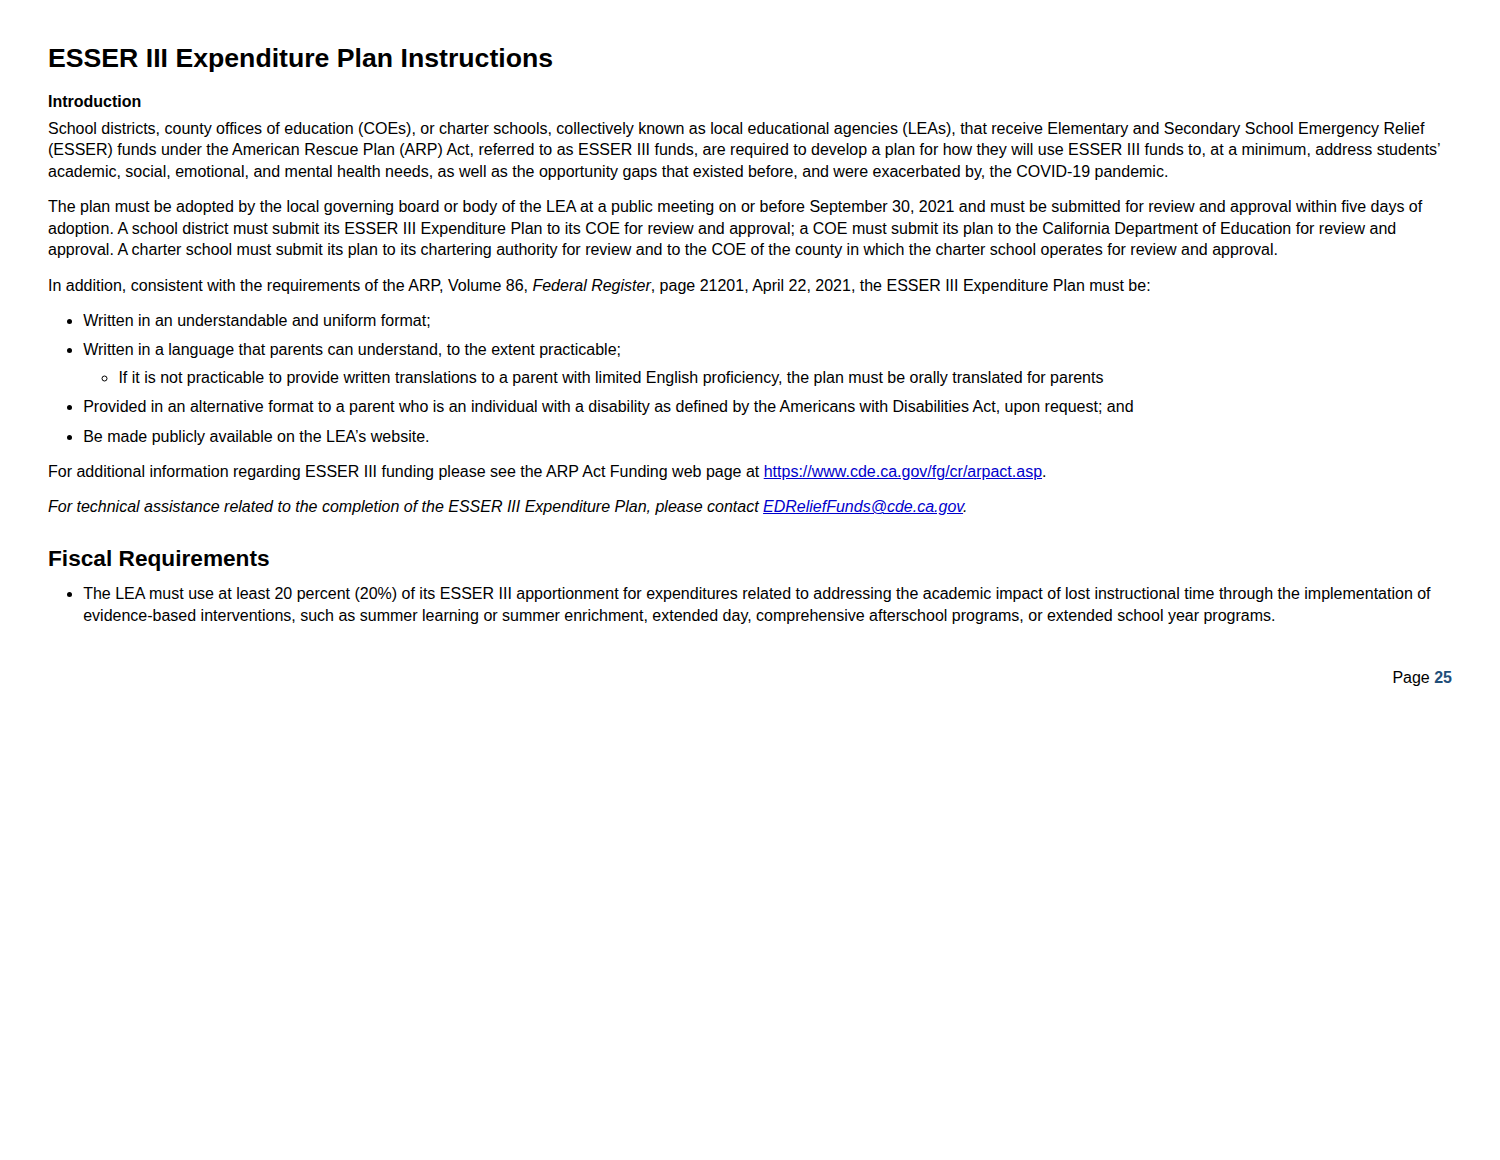ESSER III Expenditure Plan Instructions
Introduction
School districts, county offices of education (COEs), or charter schools, collectively known as local educational agencies (LEAs), that receive Elementary and Secondary School Emergency Relief (ESSER) funds under the American Rescue Plan (ARP) Act, referred to as ESSER III funds, are required to develop a plan for how they will use ESSER III funds to, at a minimum, address students’ academic, social, emotional, and mental health needs, as well as the opportunity gaps that existed before, and were exacerbated by, the COVID-19 pandemic.
The plan must be adopted by the local governing board or body of the LEA at a public meeting on or before September 30, 2021 and must be submitted for review and approval within five days of adoption. A school district must submit its ESSER III Expenditure Plan to its COE for review and approval; a COE must submit its plan to the California Department of Education for review and approval. A charter school must submit its plan to its chartering authority for review and to the COE of the county in which the charter school operates for review and approval.
In addition, consistent with the requirements of the ARP, Volume 86, Federal Register, page 21201, April 22, 2021, the ESSER III Expenditure Plan must be:
Written in an understandable and uniform format;
Written in a language that parents can understand, to the extent practicable;
If it is not practicable to provide written translations to a parent with limited English proficiency, the plan must be orally translated for parents
Provided in an alternative format to a parent who is an individual with a disability as defined by the Americans with Disabilities Act, upon request; and
Be made publicly available on the LEA’s website.
For additional information regarding ESSER III funding please see the ARP Act Funding web page at https://www.cde.ca.gov/fg/cr/arpact.asp.
For technical assistance related to the completion of the ESSER III Expenditure Plan, please contact EDReliefFunds@cde.ca.gov.
Fiscal Requirements
The LEA must use at least 20 percent (20%) of its ESSER III apportionment for expenditures related to addressing the academic impact of lost instructional time through the implementation of evidence-based interventions, such as summer learning or summer enrichment, extended day, comprehensive afterschool programs, or extended school year programs.
Page 25